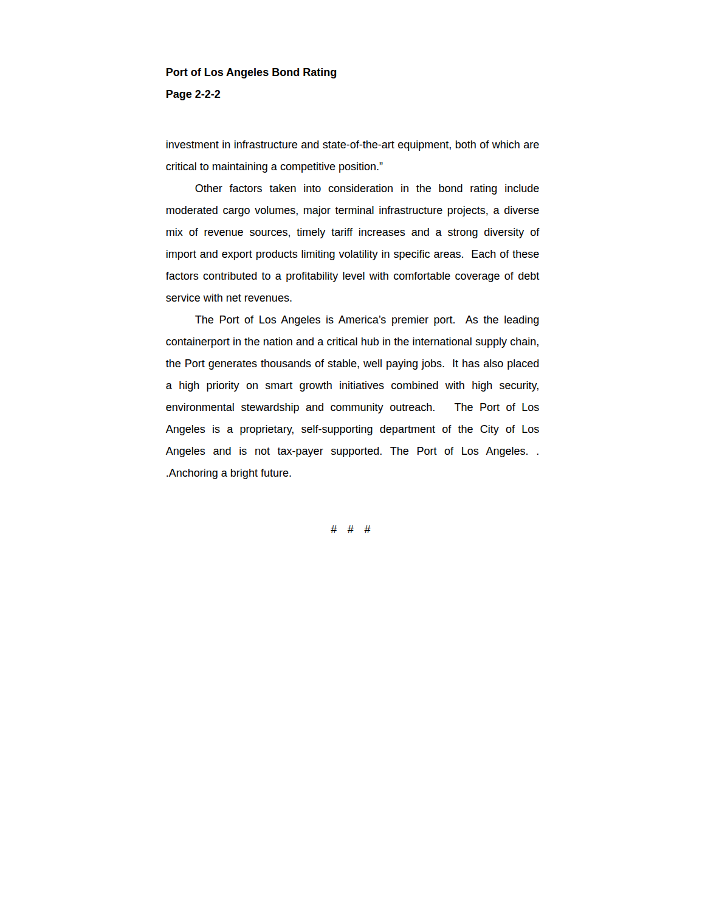Port of Los Angeles Bond Rating
Page 2-2-2
investment in infrastructure and state-of-the-art equipment, both of which are critical to maintaining a competitive position.”
Other factors taken into consideration in the bond rating include moderated cargo volumes, major terminal infrastructure projects, a diverse mix of revenue sources, timely tariff increases and a strong diversity of import and export products limiting volatility in specific areas. Each of these factors contributed to a profitability level with comfortable coverage of debt service with net revenues.
The Port of Los Angeles is America’s premier port. As the leading containerport in the nation and a critical hub in the international supply chain, the Port generates thousands of stable, well paying jobs. It has also placed a high priority on smart growth initiatives combined with high security, environmental stewardship and community outreach. The Port of Los Angeles is a proprietary, self-supporting department of the City of Los Angeles and is not tax-payer supported. The Port of Los Angeles. . .Anchoring a bright future.
# # #